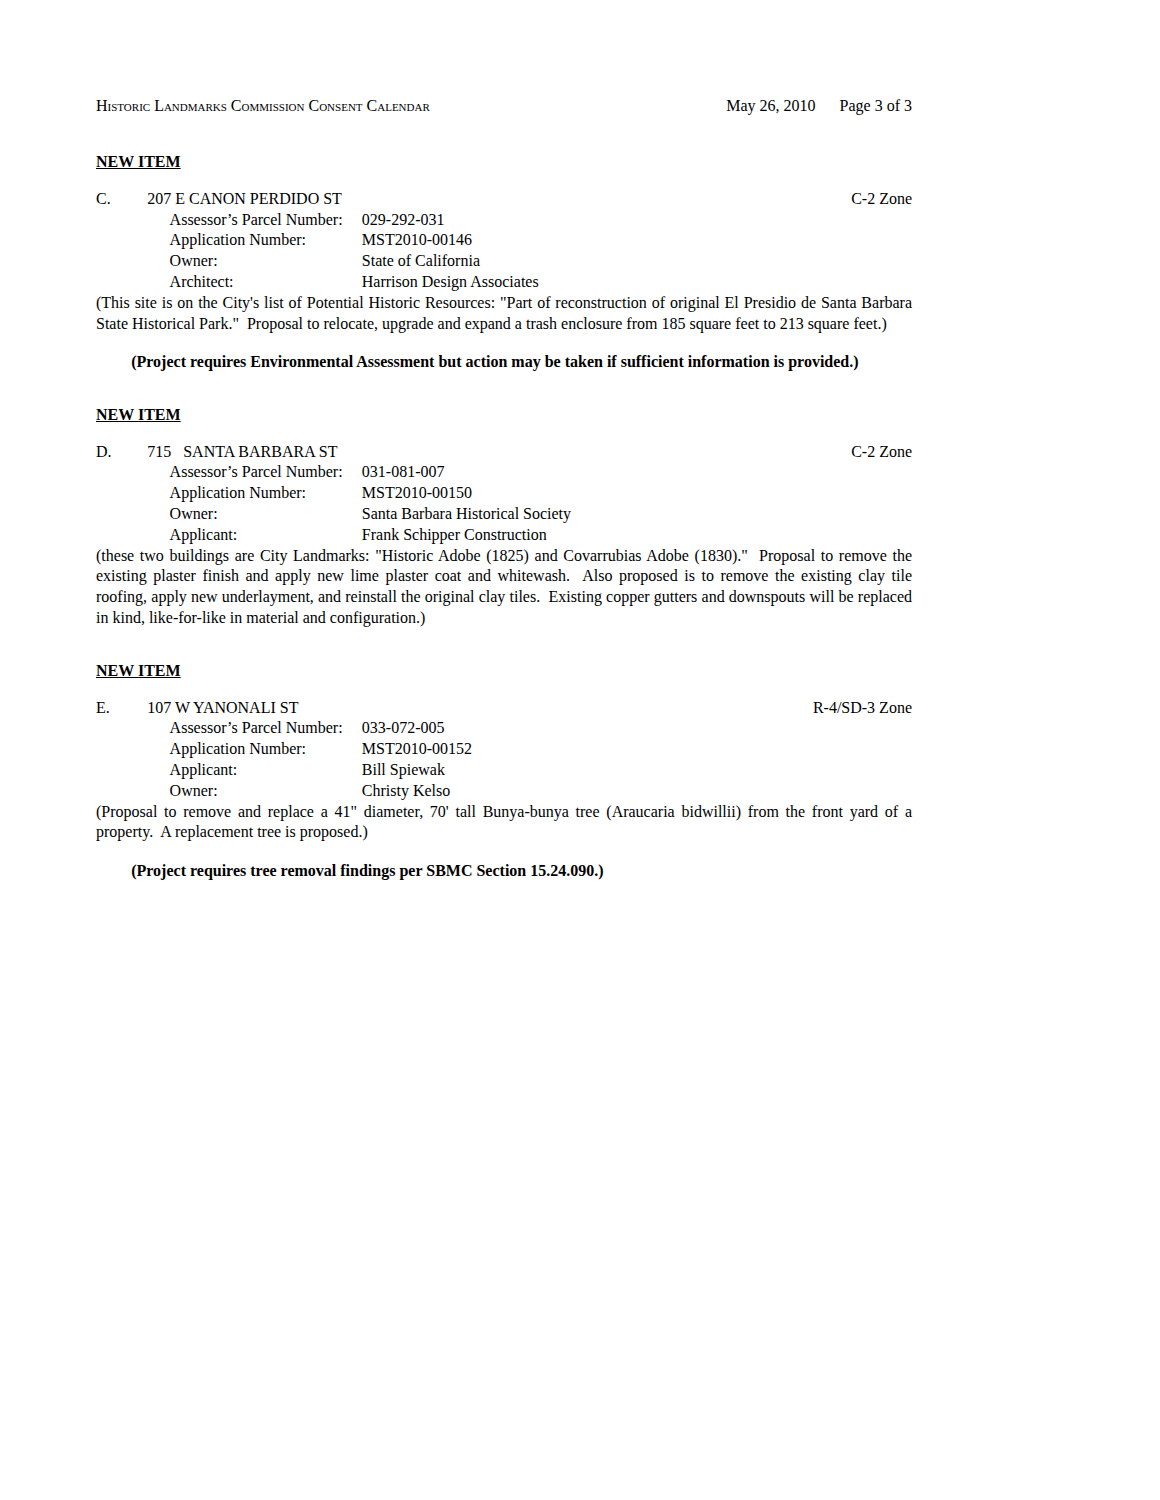Historic Landmarks Commission Consent Calendar
May 26, 2010
Page 3 of 3
NEW ITEM
C. 207 E CANON PERDIDO ST C-2 Zone
| Assessor’s Parcel Number: | 029-292-031 |
| Application Number: | MST2010-00146 |
| Owner: | State of California |
| Architect: | Harrison Design Associates |
(This site is on the City's list of Potential Historic Resources: "Part of reconstruction of original El Presidio de Santa Barbara State Historical Park." Proposal to relocate, upgrade and expand a trash enclosure from 185 square feet to 213 square feet.)
(Project requires Environmental Assessment but action may be taken if sufficient information is provided.)
NEW ITEM
D. 715 SANTA BARBARA ST C-2 Zone
| Assessor’s Parcel Number: | 031-081-007 |
| Application Number: | MST2010-00150 |
| Owner: | Santa Barbara Historical Society |
| Applicant: | Frank Schipper Construction |
(these two buildings are City Landmarks: "Historic Adobe (1825) and Covarrubias Adobe (1830)." Proposal to remove the existing plaster finish and apply new lime plaster coat and whitewash. Also proposed is to remove the existing clay tile roofing, apply new underlayment, and reinstall the original clay tiles. Existing copper gutters and downspouts will be replaced in kind, like-for-like in material and configuration.)
NEW ITEM
E. 107 W YANONALI ST R-4/SD-3 Zone
| Assessor’s Parcel Number: | 033-072-005 |
| Application Number: | MST2010-00152 |
| Applicant: | Bill Spiewak |
| Owner: | Christy Kelso |
(Proposal to remove and replace a 41" diameter, 70' tall Bunya-bunya tree (Araucaria bidwillii) from the front yard of a property. A replacement tree is proposed.)
(Project requires tree removal findings per SBMC Section 15.24.090.)